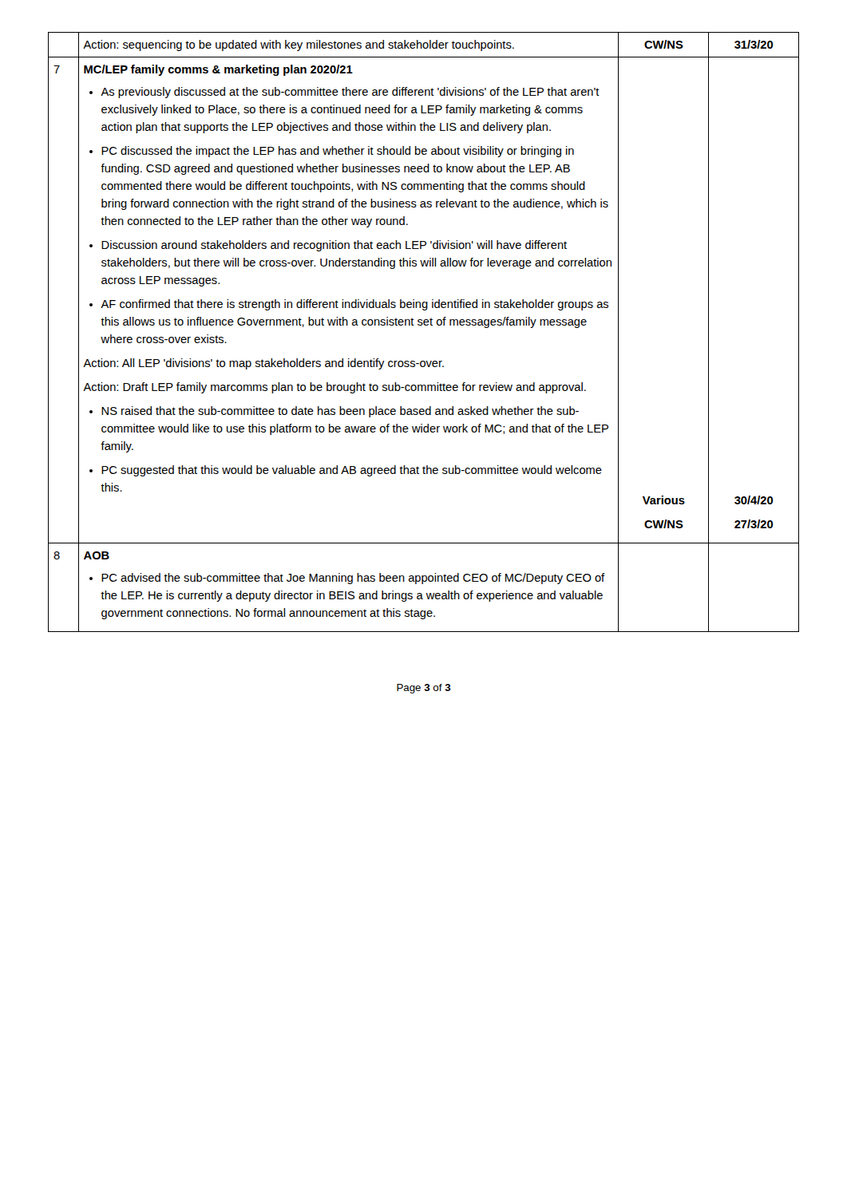| | Action: sequencing to be updated with key milestones and stakeholder touchpoints. | CW/NS | 31/3/20 |
| 7 | MC/LEP family comms & marketing plan 2020/21 As previously discussed at the sub-committee there are different 'divisions' of the LEP that aren't exclusively linked to Place, so there is a continued need for a LEP family marketing & comms action plan that supports the LEP objectives and those within the LIS and delivery plan. PC discussed the impact the LEP has and whether it should be about visibility or bringing in funding. CSD agreed and questioned whether businesses need to know about the LEP. AB commented there would be different touchpoints, with NS commenting that the comms should bring forward connection with the right strand of the business as relevant to the audience, which is then connected to the LEP rather than the other way round. Discussion around stakeholders and recognition that each LEP 'division' will have different stakeholders, but there will be cross-over. Understanding this will allow for leverage and correlation across LEP messages. AF confirmed that there is strength in different individuals being identified in stakeholder groups as this allows us to influence Government, but with a consistent set of messages/family message where cross-over exists. Action: All LEP 'divisions' to map stakeholders and identify cross-over. Action: Draft LEP family marcomms plan to be brought to sub-committee for review and approval. NS raised that the sub-committee to date has been place based and asked whether the sub-committee would like to use this platform to be aware of the wider work of MC; and that of the LEP family. PC suggested that this would be valuable and AB agreed that the sub-committee would welcome this. | Various CW/NS | 30/4/20 27/3/20 |
| 8 | AOB PC advised the sub-committee that Joe Manning has been appointed CEO of MC/Deputy CEO of the LEP. He is currently a deputy director in BEIS and brings a wealth of experience and valuable government connections. No formal announcement at this stage. | | |
Page 3 of 3